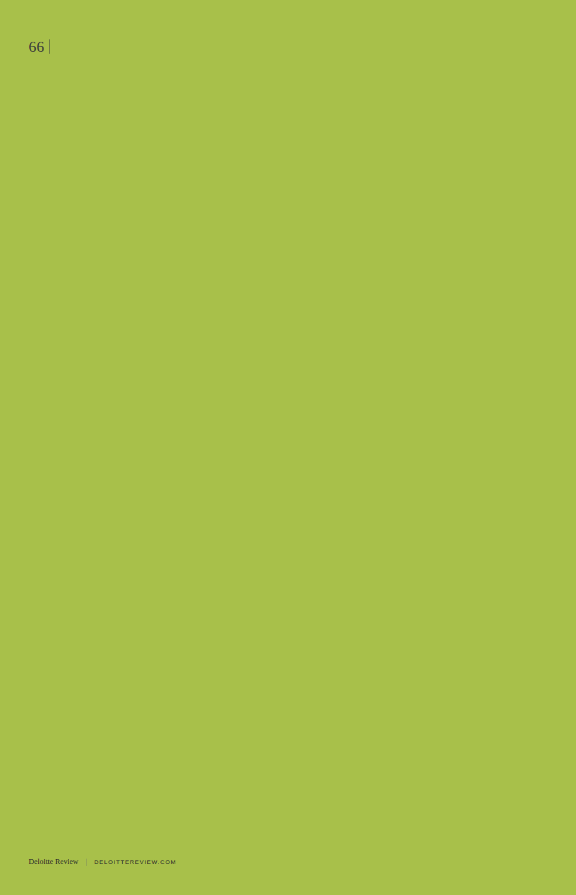66
Deloitte Review | deloittereview.com